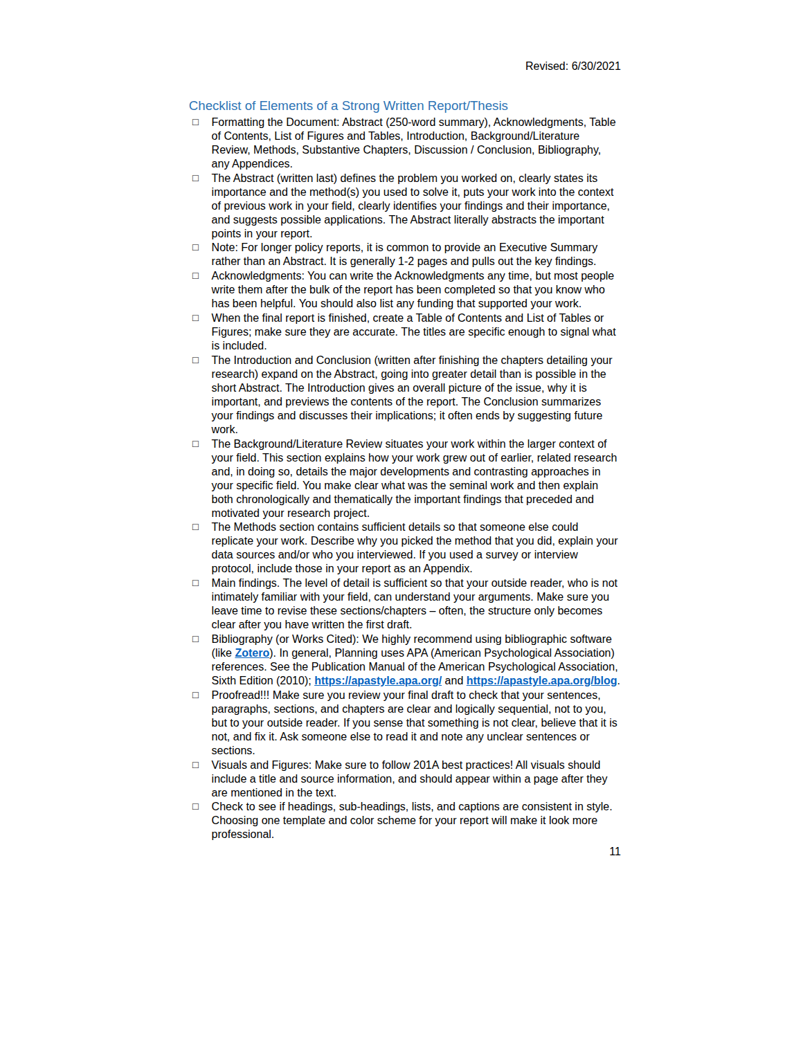Revised: 6/30/2021
Checklist of Elements of a Strong Written Report/Thesis
Formatting the Document: Abstract (250-word summary), Acknowledgments, Table of Contents, List of Figures and Tables, Introduction, Background/Literature Review, Methods, Substantive Chapters, Discussion / Conclusion, Bibliography, any Appendices.
The Abstract (written last) defines the problem you worked on, clearly states its importance and the method(s) you used to solve it, puts your work into the context of previous work in your field, clearly identifies your findings and their importance, and suggests possible applications. The Abstract literally abstracts the important points in your report.
Note: For longer policy reports, it is common to provide an Executive Summary rather than an Abstract. It is generally 1-2 pages and pulls out the key findings.
Acknowledgments: You can write the Acknowledgments any time, but most people write them after the bulk of the report has been completed so that you know who has been helpful. You should also list any funding that supported your work.
When the final report is finished, create a Table of Contents and List of Tables or Figures; make sure they are accurate. The titles are specific enough to signal what is included.
The Introduction and Conclusion (written after finishing the chapters detailing your research) expand on the Abstract, going into greater detail than is possible in the short Abstract. The Introduction gives an overall picture of the issue, why it is important, and previews the contents of the report. The Conclusion summarizes your findings and discusses their implications; it often ends by suggesting future work.
The Background/Literature Review situates your work within the larger context of your field. This section explains how your work grew out of earlier, related research and, in doing so, details the major developments and contrasting approaches in your specific field. You make clear what was the seminal work and then explain both chronologically and thematically the important findings that preceded and motivated your research project.
The Methods section contains sufficient details so that someone else could replicate your work. Describe why you picked the method that you did, explain your data sources and/or who you interviewed. If you used a survey or interview protocol, include those in your report as an Appendix.
Main findings. The level of detail is sufficient so that your outside reader, who is not intimately familiar with your field, can understand your arguments. Make sure you leave time to revise these sections/chapters – often, the structure only becomes clear after you have written the first draft.
Bibliography (or Works Cited): We highly recommend using bibliographic software (like Zotero). In general, Planning uses APA (American Psychological Association) references. See the Publication Manual of the American Psychological Association, Sixth Edition (2010); https://apastyle.apa.org/ and https://apastyle.apa.org/blog.
Proofread!!! Make sure you review your final draft to check that your sentences, paragraphs, sections, and chapters are clear and logically sequential, not to you, but to your outside reader. If you sense that something is not clear, believe that it is not, and fix it. Ask someone else to read it and note any unclear sentences or sections.
Visuals and Figures: Make sure to follow 201A best practices! All visuals should include a title and source information, and should appear within a page after they are mentioned in the text.
Check to see if headings, sub-headings, lists, and captions are consistent in style. Choosing one template and color scheme for your report will make it look more professional.
11